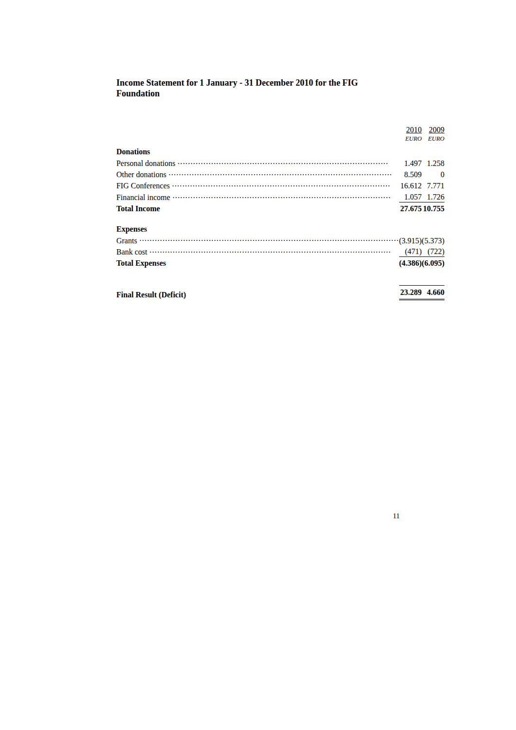Income Statement for 1 January - 31 December 2010 for the FIG Foundation
| | 2010 | 2009 |
| | EURO | EURO |
| Donations | | |
| Personal donations .................................................................................. | 1.497 | 1.258 |
| Other donations ....................................................................................... | 8.509 | 0 |
| FIG Conferences ..................................................................................... | 16.612 | 7.771 |
| Financial income ..................................................................................... | 1.057 | 1.726 |
| Total Income | 27.675 | 10.755 |
| Expenses | | |
| Grants ..................................................................................................... | (3.915) | (5.373) |
| Bank cost .............................................................................................. | (471) | (722) |
| Total Expenses | (4.386) | (6.095) |
| Final Result (Deficit) | 23.289 | 4.660 |
11